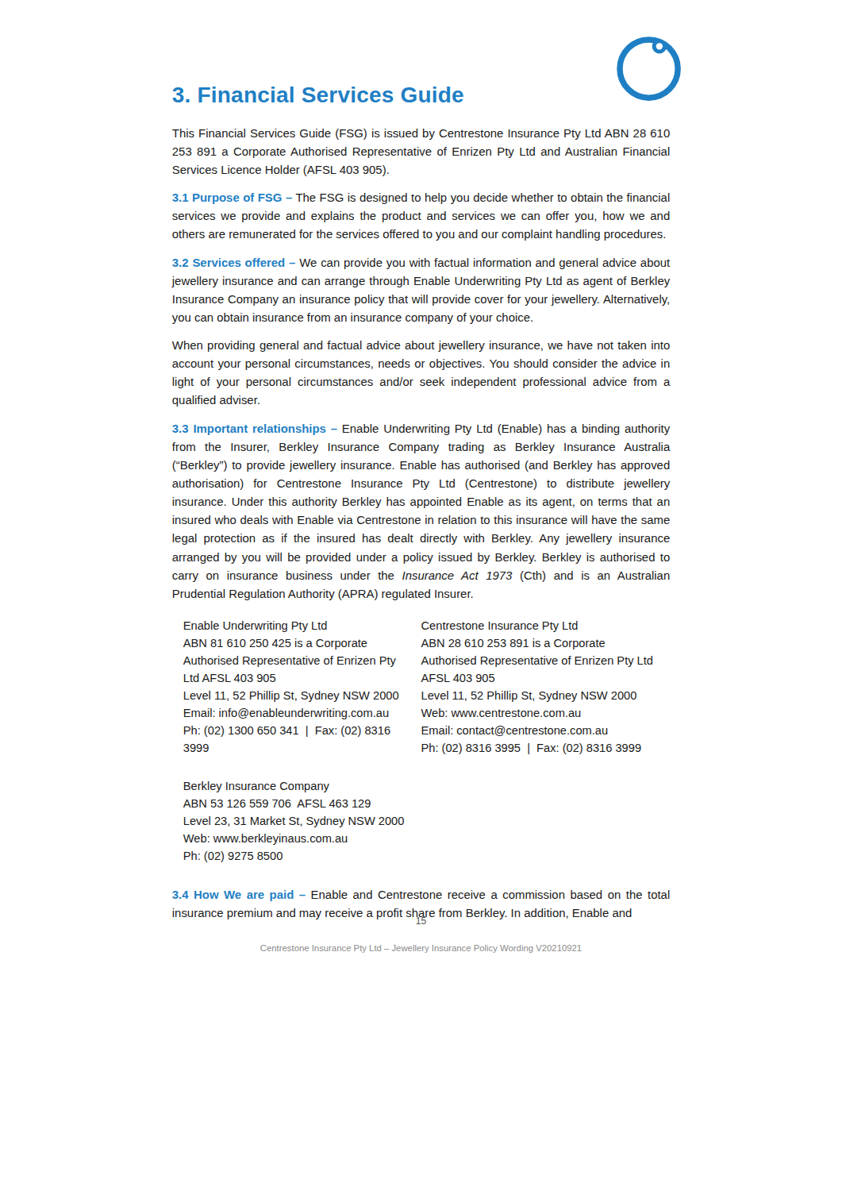3. Financial Services Guide
This Financial Services Guide (FSG) is issued by Centrestone Insurance Pty Ltd ABN 28 610 253 891 a Corporate Authorised Representative of Enrizen Pty Ltd and Australian Financial Services Licence Holder (AFSL 403 905).
3.1 Purpose of FSG – The FSG is designed to help you decide whether to obtain the financial services we provide and explains the product and services we can offer you, how we and others are remunerated for the services offered to you and our complaint handling procedures.
3.2 Services offered – We can provide you with factual information and general advice about jewellery insurance and can arrange through Enable Underwriting Pty Ltd as agent of Berkley Insurance Company an insurance policy that will provide cover for your jewellery. Alternatively, you can obtain insurance from an insurance company of your choice.
When providing general and factual advice about jewellery insurance, we have not taken into account your personal circumstances, needs or objectives. You should consider the advice in light of your personal circumstances and/or seek independent professional advice from a qualified adviser.
3.3 Important relationships – Enable Underwriting Pty Ltd (Enable) has a binding authority from the Insurer, Berkley Insurance Company trading as Berkley Insurance Australia (“Berkley”) to provide jewellery insurance. Enable has authorised (and Berkley has approved authorisation) for Centrestone Insurance Pty Ltd (Centrestone) to distribute jewellery insurance. Under this authority Berkley has appointed Enable as its agent, on terms that an insured who deals with Enable via Centrestone in relation to this insurance will have the same legal protection as if the insured has dealt directly with Berkley. Any jewellery insurance arranged by you will be provided under a policy issued by Berkley. Berkley is authorised to carry on insurance business under the Insurance Act 1973 (Cth) and is an Australian Prudential Regulation Authority (APRA) regulated Insurer.
| Enable Underwriting Pty Ltd ABN 81 610 250 425 is a Corporate Authorised Representative of Enrizen Pty Ltd AFSL 403 905 Level 11, 52 Phillip St, Sydney NSW 2000 Email: info@enableunderwriting.com.au Ph: (02) 1300 650 341 / Fax: (02) 8316 3999 | Centrestone Insurance Pty Ltd ABN 28 610 253 891 is a Corporate Authorised Representative of Enrizen Pty Ltd AFSL 403 905 Level 11, 52 Phillip St, Sydney NSW 2000 Web: www.centrestone.com.au Email: contact@centrestone.com.au Ph: (02) 8316 3995 / Fax: (02) 8316 3999 |
| Berkley Insurance Company ABN 53 126 559 706 AFSL 463 129 Level 23, 31 Market St, Sydney NSW 2000 Web: www.berkleyinaus.com.au Ph: (02) 9275 8500 | |
3.4 How We are paid – Enable and Centrestone receive a commission based on the total insurance premium and may receive a profit share from Berkley. In addition, Enable and
15
Centrestone Insurance Pty Ltd – Jewellery Insurance Policy Wording V20210921